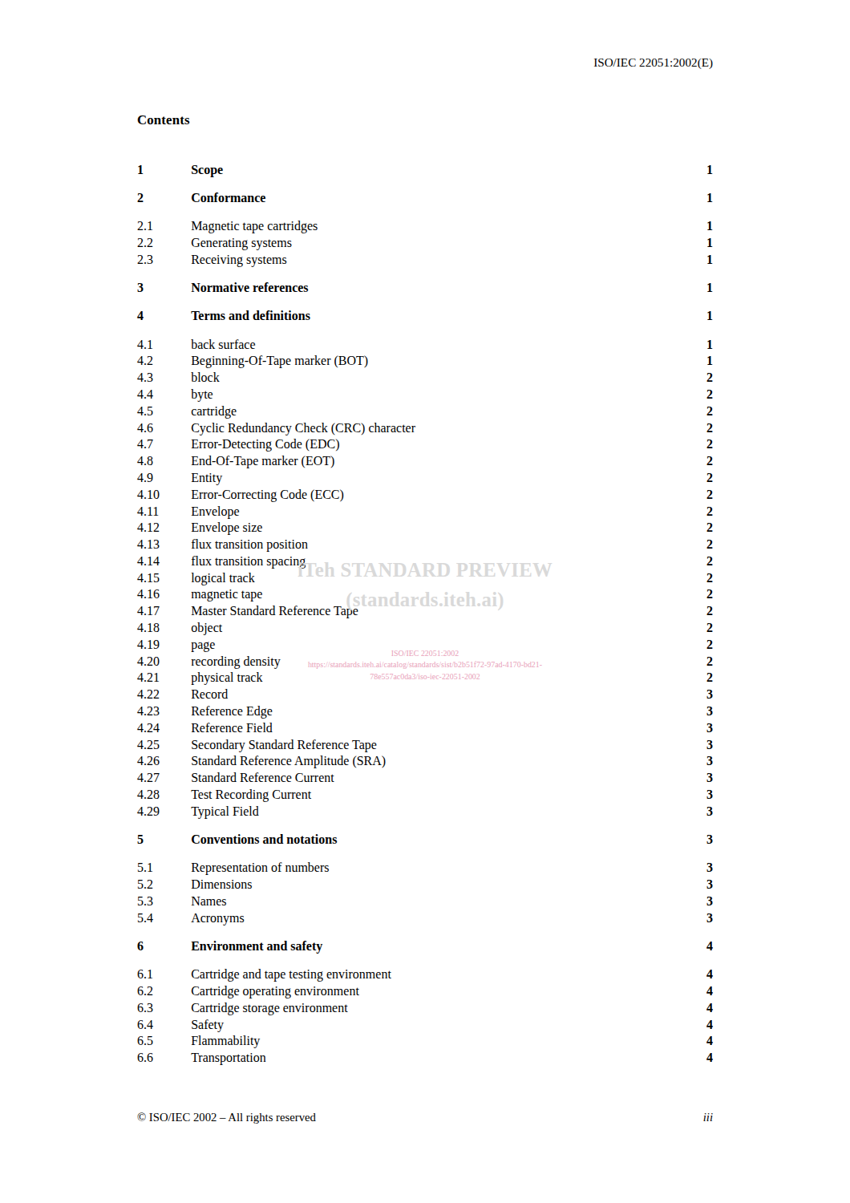ISO/IEC 22051:2002(E)
Contents
| 1 | Scope | 1 |
| 2 | Conformance | 1 |
| 2.1 | Magnetic tape cartridges | 1 |
| 2.2 | Generating systems | 1 |
| 2.3 | Receiving systems | 1 |
| 3 | Normative references | 1 |
| 4 | Terms and definitions | 1 |
| 4.1 | back surface | 1 |
| 4.2 | Beginning-Of-Tape marker (BOT) | 1 |
| 4.3 | block | 2 |
| 4.4 | byte | 2 |
| 4.5 | cartridge | 2 |
| 4.6 | Cyclic Redundancy Check (CRC) character | 2 |
| 4.7 | Error-Detecting Code (EDC) | 2 |
| 4.8 | End-Of-Tape marker (EOT) | 2 |
| 4.9 | Entity | 2 |
| 4.10 | Error-Correcting Code (ECC) | 2 |
| 4.11 | Envelope | 2 |
| 4.12 | Envelope size | 2 |
| 4.13 | flux transition position | 2 |
| 4.14 | flux transition spacing | 2 |
| 4.15 | logical track | 2 |
| 4.16 | magnetic tape | 2 |
| 4.17 | Master Standard Reference Tape | 2 |
| 4.18 | object | 2 |
| 4.19 | page | 2 |
| 4.20 | recording density | 2 |
| 4.21 | physical track | 2 |
| 4.22 | Record | 3 |
| 4.23 | Reference Edge | 3 |
| 4.24 | Reference Field | 3 |
| 4.25 | Secondary Standard Reference Tape | 3 |
| 4.26 | Standard Reference Amplitude (SRA) | 3 |
| 4.27 | Standard Reference Current | 3 |
| 4.28 | Test Recording Current | 3 |
| 4.29 | Typical Field | 3 |
| 5 | Conventions and notations | 3 |
| 5.1 | Representation of numbers | 3 |
| 5.2 | Dimensions | 3 |
| 5.3 | Names | 3 |
| 5.4 | Acronyms | 3 |
| 6 | Environment and safety | 4 |
| 6.1 | Cartridge and tape testing environment | 4 |
| 6.2 | Cartridge operating environment | 4 |
| 6.3 | Cartridge storage environment | 4 |
| 6.4 | Safety | 4 |
| 6.5 | Flammability | 4 |
| 6.6 | Transportation | 4 |
iTeh STANDARD PREVIEW
(standards.iteh.ai)
ISO/IEC 22051:2002
https://standards.iteh.ai/catalog/standards/sist/b2b51f72-97ad-4170-bd21-
78e557ac0da3/iso-iec-22051-2002
© ISO/IEC 2002 – All rights reserved
iii